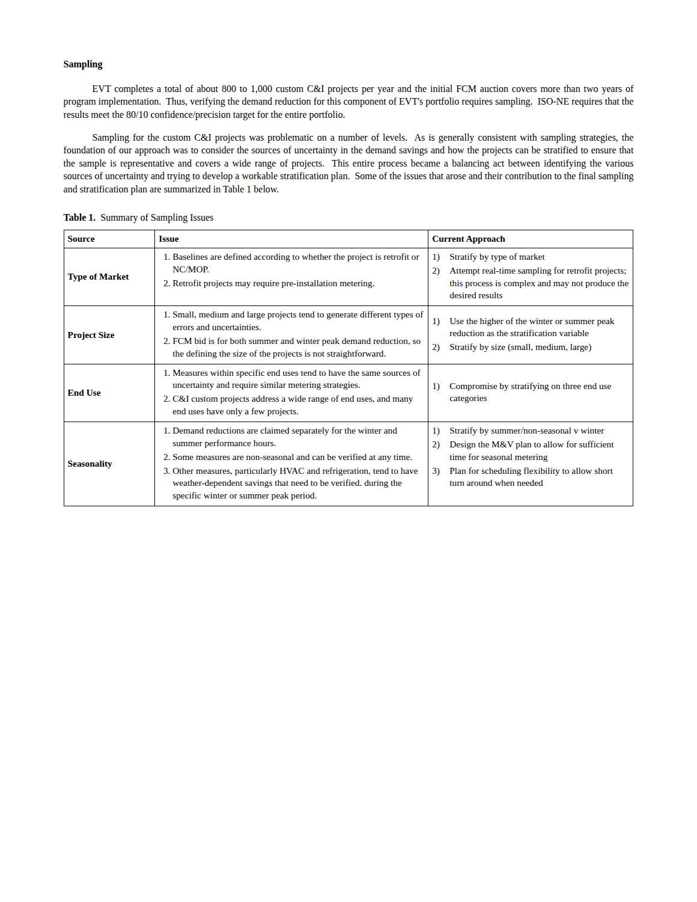Sampling
EVT completes a total of about 800 to 1,000 custom C&I projects per year and the initial FCM auction covers more than two years of program implementation. Thus, verifying the demand reduction for this component of EVT's portfolio requires sampling. ISO-NE requires that the results meet the 80/10 confidence/precision target for the entire portfolio.
Sampling for the custom C&I projects was problematic on a number of levels. As is generally consistent with sampling strategies, the foundation of our approach was to consider the sources of uncertainty in the demand savings and how the projects can be stratified to ensure that the sample is representative and covers a wide range of projects. This entire process became a balancing act between identifying the various sources of uncertainty and trying to develop a workable stratification plan. Some of the issues that arose and their contribution to the final sampling and stratification plan are summarized in Table 1 below.
Table 1. Summary of Sampling Issues
| Source | Issue | Current Approach |
| --- | --- | --- |
| Type of Market | Baselines are defined according to whether the project is retrofit or NC/MOP. Retrofit projects may require pre-installation metering. | Stratify by type of market Attempt real-time sampling for retrofit projects; this process is complex and may not produce the desired results |
| Project Size | Small, medium and large projects tend to generate different types of errors and uncertainties. FCM bid is for both summer and winter peak demand reduction, so the defining the size of the projects is not straightforward. | Use the higher of the winter or summer peak reduction as the stratification variable Stratify by size (small, medium, large) |
| End Use | Measures within specific end uses tend to have the same sources of uncertainty and require similar metering strategies. C&I custom projects address a wide range of end uses, and many end uses have only a few projects. | Compromise by stratifying on three end use categories |
| Seasonality | Demand reductions are claimed separately for the winter and summer performance hours. Some measures are non-seasonal and can be verified at any time. Other measures, particularly HVAC and refrigeration, tend to have weather-dependent savings that need to be verified. during the specific winter or summer peak period. | Stratify by summer/non-seasonal v winter Design the M&V plan to allow for sufficient time for seasonal metering Plan for scheduling flexibility to allow short turn around when needed |